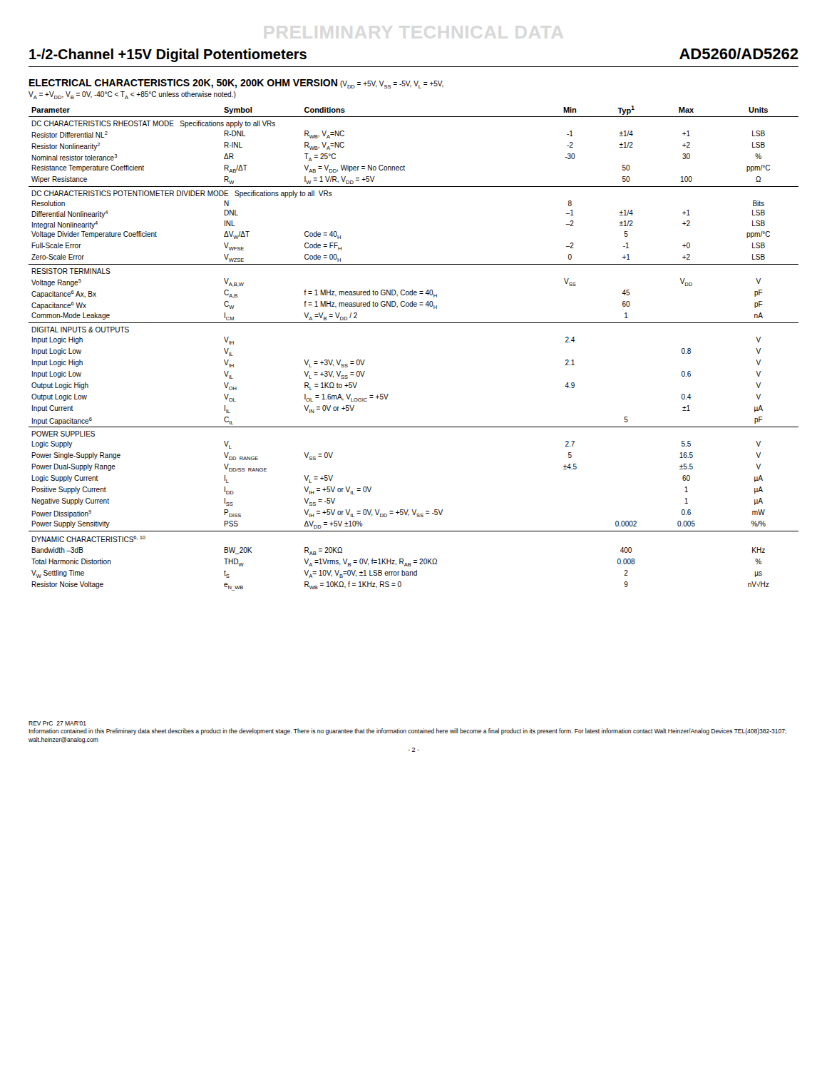PRELIMINARY TECHNICAL DATA
1-/2-Channel +15V Digital Potentiometers
AD5260/AD5262
ELECTRICAL CHARACTERISTICS 20K, 50K, 200K OHM VERSION
(VDD = +5V, VSS = -5V, VL = +5V,
VA = +VDD, VB = 0V, -40°C < TA < +85°C unless otherwise noted.)
| Parameter | Symbol | Conditions | Min | Typ 1 | Max | Units |
| --- | --- | --- | --- | --- | --- | --- |
| DC CHARACTERISTICS RHEOSTAT MODE Specifications apply to all VRs |
| Resistor Differential NL 2 | R-DNL | R WB , V A =NC | -1 | ±1/4 | +1 | LSB |
| Resistor Nonlinearity 2 | R-INL | R WB , V A =NC | -2 | ±1/2 | +2 | LSB |
| Nominal resistor tolerance 3 | ΔR | T A = 25°C | -30 | | 30 | % |
| Resistance Temperature Coefficient | R AB /ΔT | V AB = V DD , Wiper = No Connect | | 50 | | ppm/°C |
| Wiper Resistance | R W | I W = 1 V/R, V DD = +5V | | 50 | 100 | Ω |
| DC CHARACTERISTICS POTENTIOMETER DIVIDER MODE Specifications apply to all VRs |
| Resolution | N | | 8 | | | Bits |
| Differential Nonlinearity 4 | DNL | | –1 | ±1/4 | +1 | LSB |
| Integral Nonlinearity 4 | INL | | –2 | ±1/2 | +2 | LSB |
| Voltage Divider Temperature Coefficient | ΔV W /ΔT | Code = 40 H | | 5 | | ppm/°C |
| Full-Scale Error | V WFSE | Code = FF H | –2 | -1 | +0 | LSB |
| Zero-Scale Error | V WZSE | Code = 00 H | 0 | +1 | +2 | LSB |
| RESISTOR TERMINALS |
| Voltage Range 5 | V A,B,W | | V SS | | V DD | V |
| Capacitance 6 Ax, Bx | C A,B | f = 1 MHz, measured to GND, Code = 40 H | | 45 | | pF |
| Capacitance 6 Wx | C W | f = 1 MHz, measured to GND, Code = 40 H | | 60 | | pF |
| Common-Mode Leakage | I CM | V A =V B = V DD / 2 | | 1 | | nA |
| DIGITAL INPUTS & OUTPUTS |
| Input Logic High | V IH | | 2.4 | | | V |
| Input Logic Low | V IL | | | | 0.8 | V |
| Input Logic High | V IH | V L = +3V, V SS = 0V | 2.1 | | | V |
| Input Logic Low | V IL | V L = +3V, V SS = 0V | | | 0.6 | V |
| Output Logic High | V OH | R L = 1KΩ to +5V | 4.9 | | | V |
| Output Logic Low | V OL | I OL = 1.6mA, V LOGIC = +5V | | | 0.4 | V |
| Input Current | I IL | V IN = 0V or +5V | | | ±1 | µA |
| Input Capacitance 6 | C IL | | | 5 | | pF |
| POWER SUPPLIES |
| Logic Supply | V L | | 2.7 | | 5.5 | V |
| Power Single-Supply Range | V DD RANGE | V SS = 0V | 5 | | 16.5 | V |
| Power Dual-Supply Range | V DD/SS RANGE | | ±4.5 | | ±5.5 | V |
| Logic Supply Current | I L | V L = +5V | | | 60 | µA |
| Positive Supply Current | I DD | V IH = +5V or V IL = 0V | | | 1 | µA |
| Negative Supply Current | I SS | V SS = -5V | | | 1 | µA |
| Power Dissipation 9 | P DISS | V IH = +5V or V IL = 0V, V DD = +5V, V SS = -5V | | | 0.6 | mW |
| Power Supply Sensitivity | PSS | ΔV DD = +5V ±10% | | 0.0002 | 0.005 | %/% |
| DYNAMIC CHARACTERISTICS 6, 10 |
| Bandwidth –3dB | BW_20K | R AB = 20KΩ | | 400 | | KHz |
| Total Harmonic Distortion | THD W | V A =1Vrms, V B = 0V, f=1KHz, R AB = 20KΩ | | 0.008 | | % |
| V W Settling Time | t S | V A = 10V, V B =0V, ±1 LSB error band | | 2 | | µs |
| Resistor Noise Voltage | e N_WB | R WB = 10KΩ, f = 1KHz, RS = 0 | | 9 | | nV√Hz |
REV PrC 27 MAR'01
Information contained in this Preliminary data sheet describes a product in the development stage. There is no guarantee that the information contained here will become a final product in its present form. For latest information contact Walt Heinzer/Analog Devices TEL(408)382-3107; walt.heinzer@analog.com
- 2 -